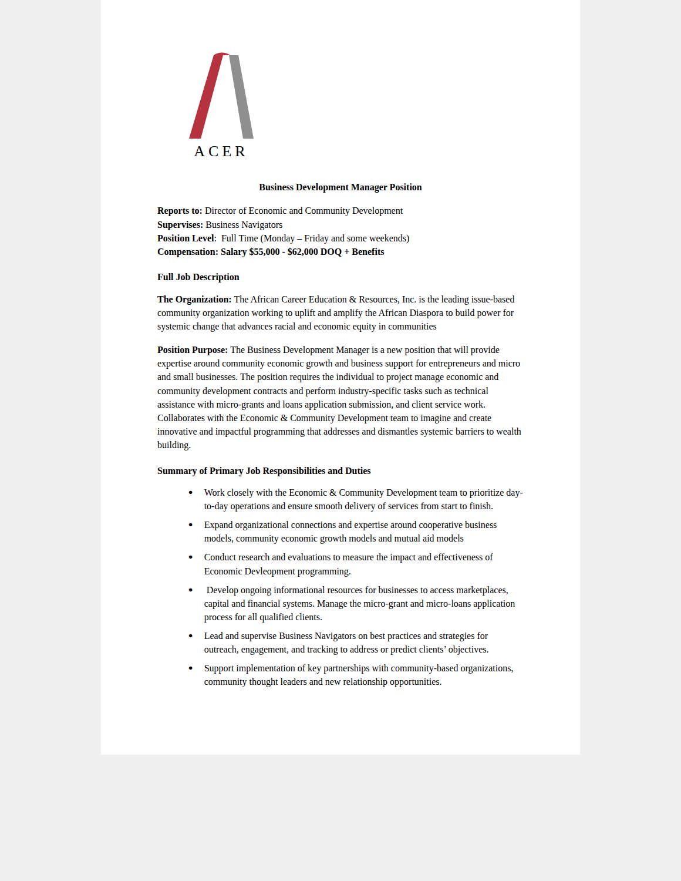ACER logo ACER
Business Development Manager Position
Reports to: Director of Economic and Community Development
Supervises: Business Navigators
Position Level: Full Time (Monday – Friday and some weekends)
Compensation: Salary $55,000 - $62,000 DOQ + Benefits
Full Job Description
The Organization: The African Career Education & Resources, Inc. is the leading issue-based community organization working to uplift and amplify the African Diaspora to build power for systemic change that advances racial and economic equity in communities
Position Purpose: The Business Development Manager is a new position that will provide expertise around community economic growth and business support for entrepreneurs and micro and small businesses. The position requires the individual to project manage economic and community development contracts and perform industry-specific tasks such as technical assistance with micro-grants and loans application submission, and client service work. Collaborates with the Economic & Community Development team to imagine and create innovative and impactful programming that addresses and dismantles systemic barriers to wealth building.
Summary of Primary Job Responsibilities and Duties
Work closely with the Economic & Community Development team to prioritize day-to-day operations and ensure smooth delivery of services from start to finish.
Expand organizational connections and expertise around cooperative business models, community economic growth models and mutual aid models
Conduct research and evaluations to measure the impact and effectiveness of Economic Devleopment programming.
Develop ongoing informational resources for businesses to access marketplaces, capital and financial systems. Manage the micro-grant and micro-loans application process for all qualified clients.
Lead and supervise Business Navigators on best practices and strategies for outreach, engagement, and tracking to address or predict clients’ objectives.
Support implementation of key partnerships with community-based organizations, community thought leaders and new relationship opportunities.